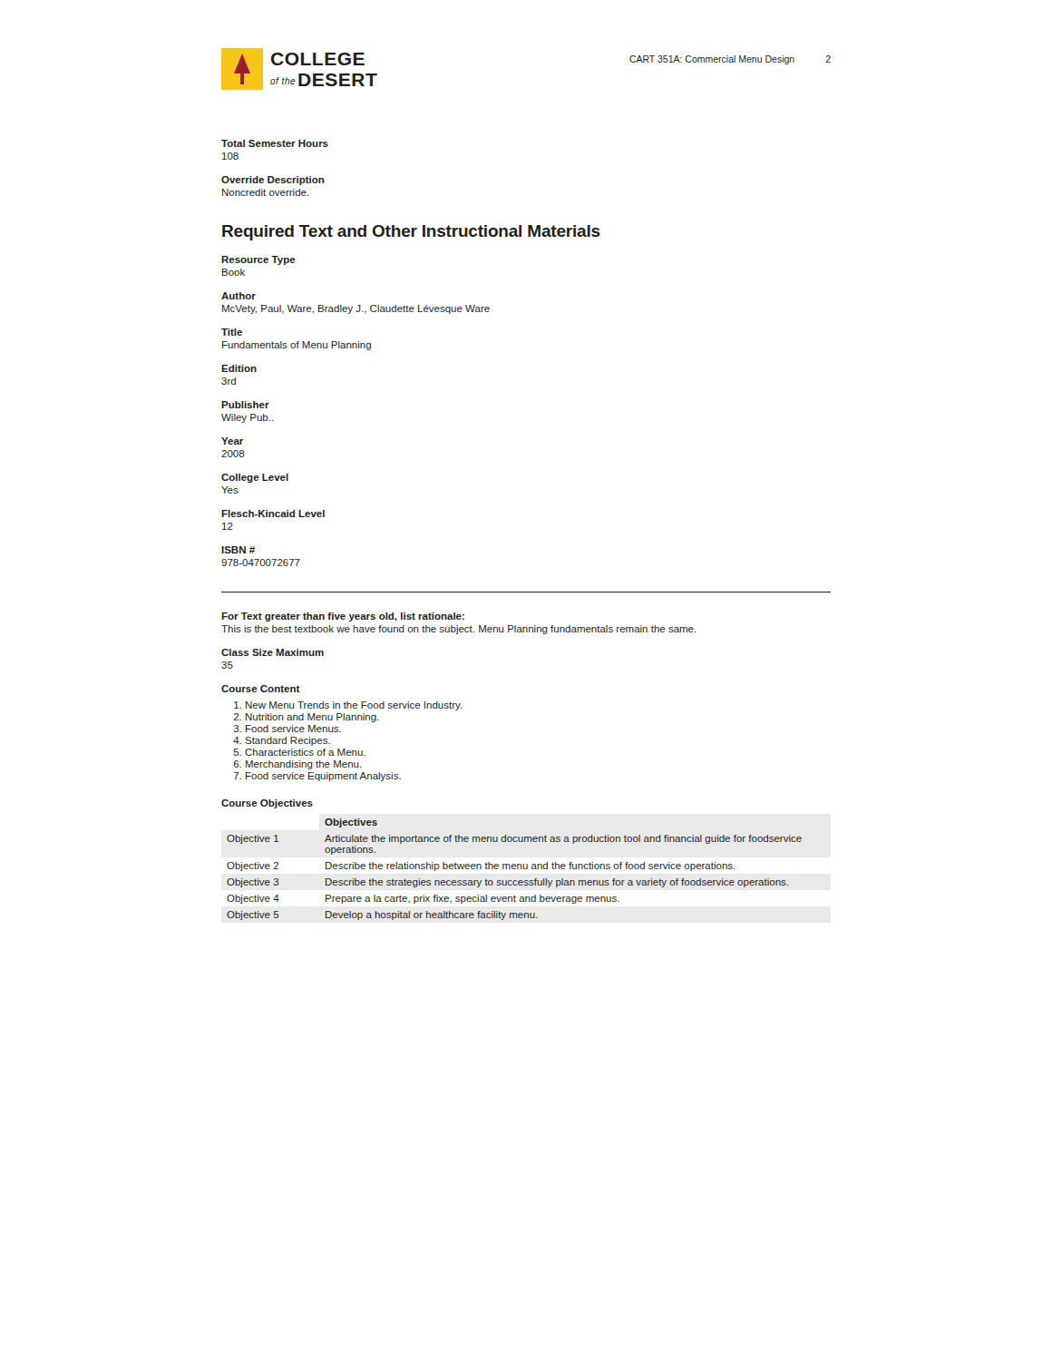COLLEGE of the DESERT
CART 351A: Commercial Menu Design 2
Total Semester Hours
108
Override Description
Noncredit override.
Required Text and Other Instructional Materials
Resource Type
Book
Author
McVety, Paul, Ware, Bradley J., Claudette Lévesque Ware
Title
Fundamentals of Menu Planning
Edition
3rd
Publisher
Wiley Pub..
Year
2008
College Level
Yes
Flesch-Kincaid Level
12
ISBN #
978-0470072677
For Text greater than five years old, list rationale:
This is the best textbook we have found on the subject. Menu Planning fundamentals remain the same.
Class Size Maximum
35
Course Content
New Menu Trends in the Food service Industry.
Nutrition and Menu Planning.
Food service Menus.
Standard Recipes.
Characteristics of a Menu.
Merchandising the Menu.
Food service Equipment Analysis.
Course Objectives
| | Objectives |
| --- | --- |
| Objective 1 | Articulate the importance of the menu document as a production tool and financial guide for foodservice operations. |
| Objective 2 | Describe the relationship between the menu and the functions of food service operations. |
| Objective 3 | Describe the strategies necessary to successfully plan menus for a variety of foodservice operations. |
| Objective 4 | Prepare a la carte, prix fixe, special event and beverage menus. |
| Objective 5 | Develop a hospital or healthcare facility menu. |